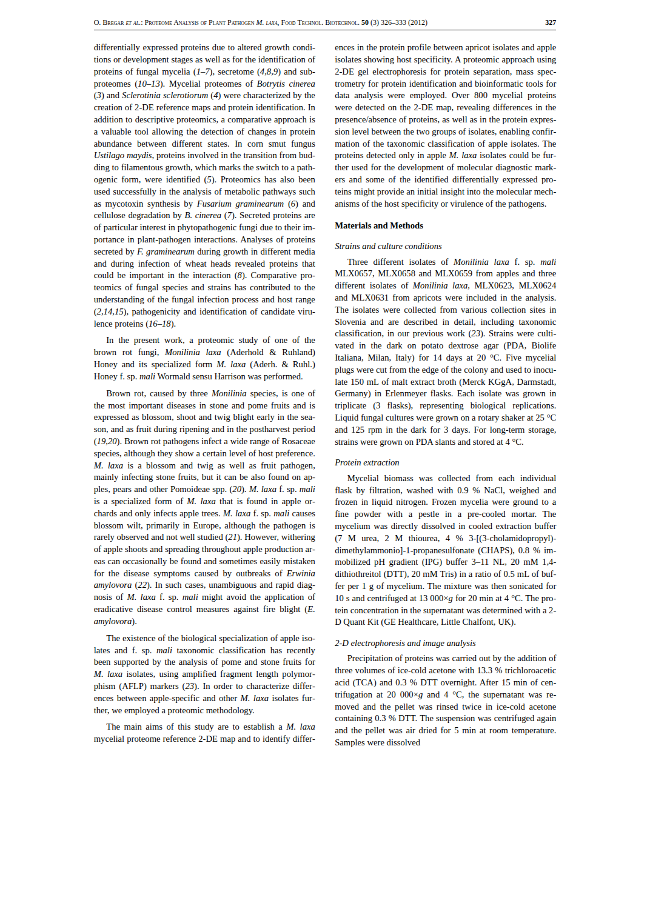O. Bregar et al.: Proteome Analysis of Plant Pathogen M. laxa, Food Technol. Biotechnol. 50 (3) 326–333 (2012) 327
differentially expressed proteins due to altered growth conditions or development stages as well as for the identification of proteins of fungal mycelia (1–7), secretome (4,8,9) and subproteomes (10–13). Mycelial proteomes of Botrytis cinerea (3) and Sclerotinia sclerotiorum (4) were characterized by the creation of 2-DE reference maps and protein identification. In addition to descriptive proteomics, a comparative approach is a valuable tool allowing the detection of changes in protein abundance between different states. In corn smut fungus Ustilago maydis, proteins involved in the transition from budding to filamentous growth, which marks the switch to a pathogenic form, were identified (5). Proteomics has also been used successfully in the analysis of metabolic pathways such as mycotoxin synthesis by Fusarium graminearum (6) and cellulose degradation by B. cinerea (7). Secreted proteins are of particular interest in phytopathogenic fungi due to their importance in plant-pathogen interactions. Analyses of proteins secreted by F. graminearum during growth in different media and during infection of wheat heads revealed proteins that could be important in the interaction (8). Comparative proteomics of fungal species and strains has contributed to the understanding of the fungal infection process and host range (2,14,15), pathogenicity and identification of candidate virulence proteins (16–18).
In the present work, a proteomic study of one of the brown rot fungi, Monilinia laxa (Aderhold & Ruhland) Honey and its specialized form M. laxa (Aderh. & Ruhl.) Honey f. sp. mali Wormald sensu Harrison was performed.
Brown rot, caused by three Monilinia species, is one of the most important diseases in stone and pome fruits and is expressed as blossom, shoot and twig blight early in the season, and as fruit during ripening and in the postharvest period (19,20). Brown rot pathogens infect a wide range of Rosaceae species, although they show a certain level of host preference. M. laxa is a blossom and twig as well as fruit pathogen, mainly infecting stone fruits, but it can be also found on apples, pears and other Pomoideae spp. (20). M. laxa f. sp. mali is a specialized form of M. laxa that is found in apple orchards and only infects apple trees. M. laxa f. sp. mali causes blossom wilt, primarily in Europe, although the pathogen is rarely observed and not well studied (21). However, withering of apple shoots and spreading throughout apple production areas can occasionally be found and sometimes easily mistaken for the disease symptoms caused by outbreaks of Erwinia amylovora (22). In such cases, unambiguous and rapid diagnosis of M. laxa f. sp. mali might avoid the application of eradicative disease control measures against fire blight (E. amylovora).
The existence of the biological specialization of apple isolates and f. sp. mali taxonomic classification has recently been supported by the analysis of pome and stone fruits for M. laxa isolates, using amplified fragment length polymorphism (AFLP) markers (23). In order to characterize differences between apple-specific and other M. laxa isolates further, we employed a proteomic methodology.
The main aims of this study are to establish a M. laxa mycelial proteome reference 2-DE map and to identify differences in the protein profile between apricot isolates and apple isolates showing host specificity. A proteomic approach using 2-DE gel electrophoresis for protein separation, mass spectrometry for protein identification and bioinformatic tools for data analysis were employed. Over 800 mycelial proteins were detected on the 2-DE map, revealing differences in the presence/absence of proteins, as well as in the protein expression level between the two groups of isolates, enabling confirmation of the taxonomic classification of apple isolates. The proteins detected only in apple M. laxa isolates could be further used for the development of molecular diagnostic markers and some of the identified differentially expressed proteins might provide an initial insight into the molecular mechanisms of the host specificity or virulence of the pathogens.
Materials and Methods
Strains and culture conditions
Three different isolates of Monilinia laxa f. sp. mali MLX0657, MLX0658 and MLX0659 from apples and three different isolates of Monilinia laxa, MLX0623, MLX0624 and MLX0631 from apricots were included in the analysis. The isolates were collected from various collection sites in Slovenia and are described in detail, including taxonomic classification, in our previous work (23). Strains were cultivated in the dark on potato dextrose agar (PDA, Biolife Italiana, Milan, Italy) for 14 days at 20 °C. Five mycelial plugs were cut from the edge of the colony and used to inoculate 150 mL of malt extract broth (Merck KGgA, Darmstadt, Germany) in Erlenmeyer flasks. Each isolate was grown in triplicate (3 flasks), representing biological replications. Liquid fungal cultures were grown on a rotary shaker at 25 °C and 125 rpm in the dark for 3 days. For long-term storage, strains were grown on PDA slants and stored at 4 °C.
Protein extraction
Mycelial biomass was collected from each individual flask by filtration, washed with 0.9 % NaCl, weighed and frozen in liquid nitrogen. Frozen mycelia were ground to a fine powder with a pestle in a pre-cooled mortar. The mycelium was directly dissolved in cooled extraction buffer (7 M urea, 2 M thiourea, 4 % 3-[(3-cholamidopropyl)-dimethylammonio]-1-propanesulfonate (CHAPS), 0.8 % immobilized pH gradient (IPG) buffer 3–11 NL, 20 mM 1,4-dithiothreitol (DTT), 20 mM Tris) in a ratio of 0.5 mL of buffer per 1 g of mycelium. The mixture was then sonicated for 10 s and centrifuged at 13 000×g for 20 min at 4 °C. The protein concentration in the supernatant was determined with a 2-D Quant Kit (GE Healthcare, Little Chalfont, UK).
2-D electrophoresis and image analysis
Precipitation of proteins was carried out by the addition of three volumes of ice-cold acetone with 13.3 % trichloroacetic acid (TCA) and 0.3 % DTT overnight. After 15 min of centrifugation at 20 000×g and 4 °C, the supernatant was removed and the pellet was rinsed twice in ice-cold acetone containing 0.3 % DTT. The suspension was centrifuged again and the pellet was air dried for 5 min at room temperature. Samples were dissolved